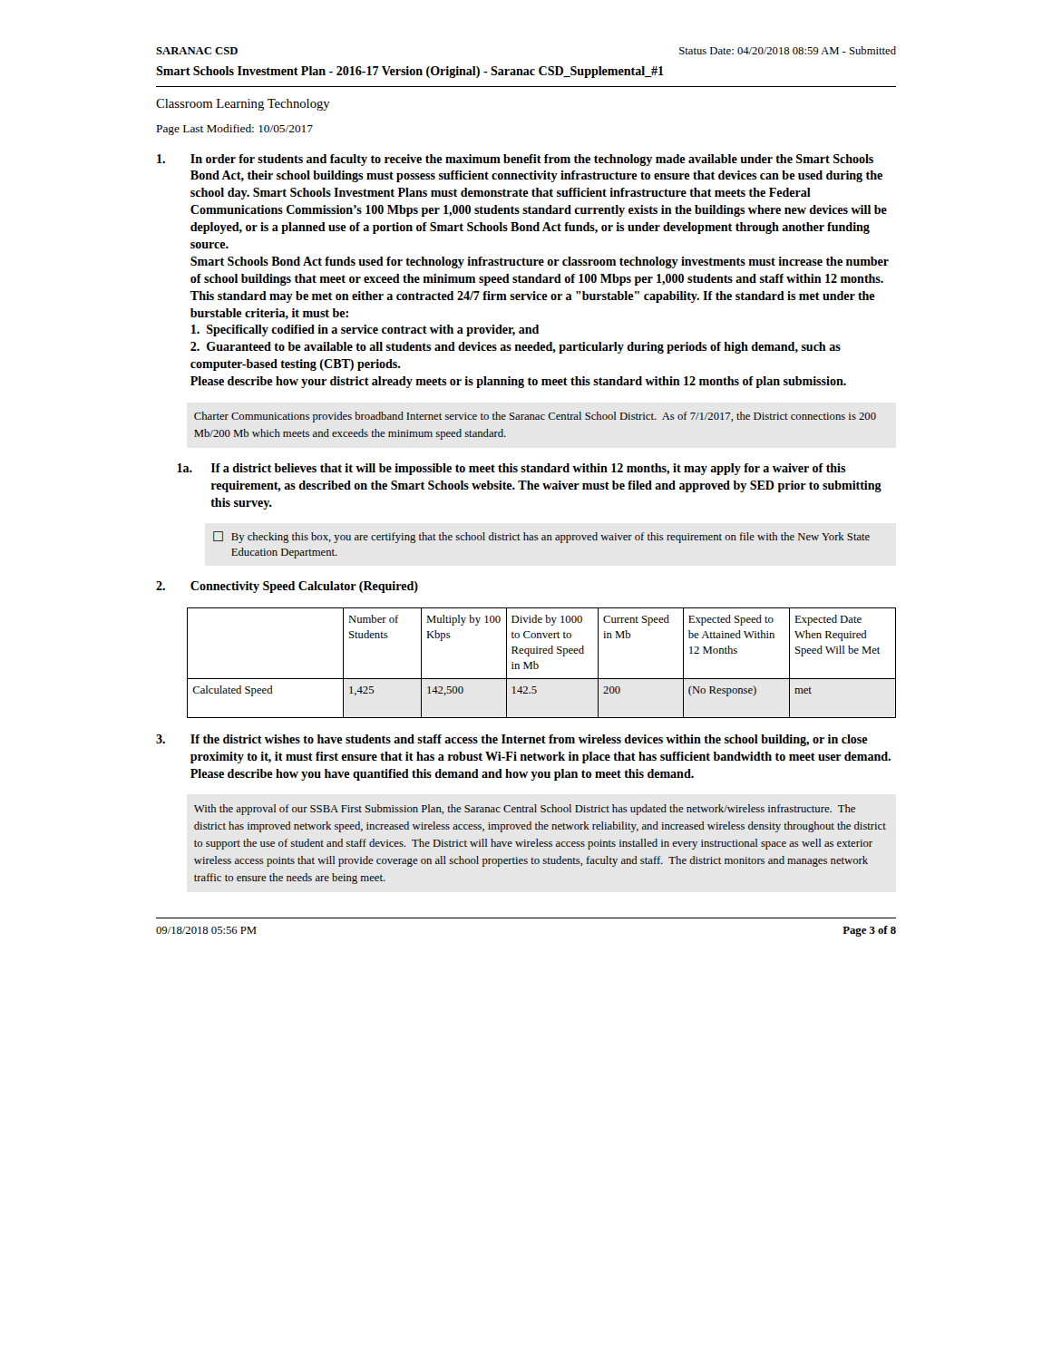SARANAC CSD
Status Date: 04/20/2018 08:59 AM - Submitted
Smart Schools Investment Plan - 2016-17 Version (Original) - Saranac CSD_Supplemental_#1
Classroom Learning Technology
Page Last Modified: 10/05/2017
1.
In order for students and faculty to receive the maximum benefit from the technology made available under the Smart Schools Bond Act, their school buildings must possess sufficient connectivity infrastructure to ensure that devices can be used during the school day. Smart Schools Investment Plans must demonstrate that sufficient infrastructure that meets the Federal Communications Commission’s 100 Mbps per 1,000 students standard currently exists in the buildings where new devices will be deployed, or is a planned use of a portion of Smart Schools Bond Act funds, or is under development through another funding source.
Smart Schools Bond Act funds used for technology infrastructure or classroom technology investments must increase the number of school buildings that meet or exceed the minimum speed standard of 100 Mbps per 1,000 students and staff within 12 months. This standard may be met on either a contracted 24/7 firm service or a "burstable" capability. If the standard is met under the burstable criteria, it must be:
1. Specifically codified in a service contract with a provider, and
2. Guaranteed to be available to all students and devices as needed, particularly during periods of high demand, such as computer-based testing (CBT) periods.
Please describe how your district already meets or is planning to meet this standard within 12 months of plan submission.
Charter Communications provides broadband Internet service to the Saranac Central School District. As of 7/1/2017, the District connections is 200 Mb/200 Mb which meets and exceeds the minimum speed standard.
1a.
If a district believes that it will be impossible to meet this standard within 12 months, it may apply for a waiver of this requirement, as described on the Smart Schools website. The waiver must be filed and approved by SED prior to submitting this survey.
☐
By checking this box, you are certifying that the school district has an approved waiver of this requirement on file with the New York State Education Department.
2.
Connectivity Speed Calculator (Required)
| | Number of Students | Multiply by 100 Kbps | Divide by 1000 to Convert to Required Speed in Mb | Current Speed in Mb | Expected Speed to be Attained Within 12 Months | Expected Date When Required Speed Will be Met |
| --- | --- | --- | --- | --- | --- | --- |
| Calculated Speed | 1,425 | 142,500 | 142.5 | 200 | (No Response) | met |
3.
If the district wishes to have students and staff access the Internet from wireless devices within the school building, or in close proximity to it, it must first ensure that it has a robust Wi-Fi network in place that has sufficient bandwidth to meet user demand.
Please describe how you have quantified this demand and how you plan to meet this demand.
With the approval of our SSBA First Submission Plan, the Saranac Central School District has updated the network/wireless infrastructure. The district has improved network speed, increased wireless access, improved the network reliability, and increased wireless density throughout the district to support the use of student and staff devices. The District will have wireless access points installed in every instructional space as well as exterior wireless access points that will provide coverage on all school properties to students, faculty and staff. The district monitors and manages network traffic to ensure the needs are being meet.
09/18/2018 05:56 PM
Page 3 of 8